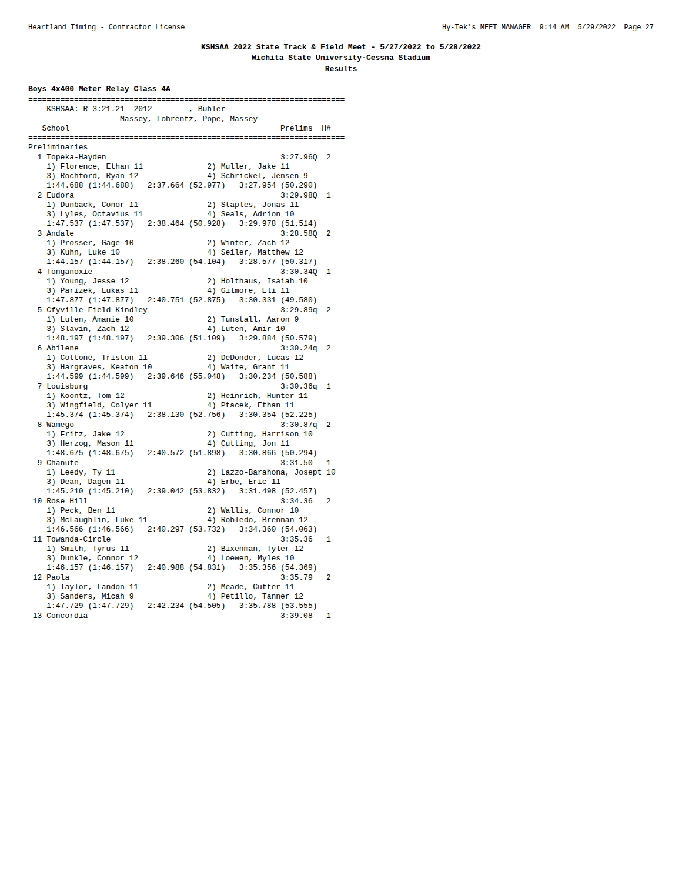Heartland Timing - Contractor License Hy-Tek's MEET MANAGER 9:14 AM 5/29/2022 Page 27
KSHSAA 2022 State Track & Field Meet - 5/27/2022 to 5/28/2022
Wichita State University-Cessna Stadium
Results
Boys 4x400 Meter Relay Class 4A
=====================================================================
    KSHSAA: R 3:21.21  2012        , Buhler
                    Massey, Lohrentz, Pope, Massey
   School                                              Prelims  H#
=====================================================================
Preliminaries
  1 Topeka-Hayden                                      3:27.96Q  2
    1) Florence, Ethan 11              2) Muller, Jake 11
    3) Rochford, Ryan 12               4) Schrickel, Jensen 9
    1:44.688 (1:44.688)   2:37.664 (52.977)   3:27.954 (50.290)
  2 Eudora                                             3:29.98Q  1
    1) Dunback, Conor 11               2) Staples, Jonas 11
    3) Lyles, Octavius 11              4) Seals, Adrion 10
    1:47.537 (1:47.537)   2:38.464 (50.928)   3:29.978 (51.514)
  3 Andale                                             3:28.58Q  2
    1) Prosser, Gage 10                2) Winter, Zach 12
    3) Kuhn, Luke 10                   4) Seiler, Matthew 12
    1:44.157 (1:44.157)   2:38.260 (54.104)   3:28.577 (50.317)
  4 Tonganoxie                                         3:30.34Q  1
    1) Young, Jesse 12                 2) Holthaus, Isaiah 10
    3) Parizek, Lukas 11               4) Gilmore, Eli 11
    1:47.877 (1:47.877)   2:40.751 (52.875)   3:30.331 (49.580)
  5 Cfyville-Field Kindley                             3:29.89q  2
    1) Luten, Amanie 10                2) Tunstall, Aaron 9
    3) Slavin, Zach 12                 4) Luten, Amir 10
    1:48.197 (1:48.197)   2:39.306 (51.109)   3:29.884 (50.579)
  6 Abilene                                            3:30.24q  2
    1) Cottone, Triston 11             2) DeDonder, Lucas 12
    3) Hargraves, Keaton 10            4) Waite, Grant 11
    1:44.599 (1:44.599)   2:39.646 (55.048)   3:30.234 (50.588)
  7 Louisburg                                          3:30.36q  1
    1) Koontz, Tom 12                  2) Heinrich, Hunter 11
    3) Wingfield, Colyer 11            4) Ptacek, Ethan 11
    1:45.374 (1:45.374)   2:38.130 (52.756)   3:30.354 (52.225)
  8 Wamego                                             3:30.87q  2
    1) Fritz, Jake 12                  2) Cutting, Harrison 10
    3) Herzog, Mason 11                4) Cutting, Jon 11
    1:48.675 (1:48.675)   2:40.572 (51.898)   3:30.866 (50.294)
  9 Chanute                                            3:31.50   1
    1) Leedy, Ty 11                    2) Lazzo-Barahona, Josept 10
    3) Dean, Dagen 11                  4) Erbe, Eric 11
    1:45.210 (1:45.210)   2:39.042 (53.832)   3:31.498 (52.457)
 10 Rose Hill                                          3:34.36   2
    1) Peck, Ben 11                    2) Wallis, Connor 10
    3) McLaughlin, Luke 11             4) Robledo, Brennan 12
    1:46.566 (1:46.566)   2:40.297 (53.732)   3:34.360 (54.063)
 11 Towanda-Circle                                     3:35.36   1
    1) Smith, Tyrus 11                 2) Bixenman, Tyler 12
    3) Dunkle, Connor 12               4) Loewen, Myles 10
    1:46.157 (1:46.157)   2:40.988 (54.831)   3:35.356 (54.369)
 12 Paola                                              3:35.79   2
    1) Taylor, Landon 11               2) Meade, Cutter 11
    3) Sanders, Micah 9                4) Petillo, Tanner 12
    1:47.729 (1:47.729)   2:42.234 (54.505)   3:35.788 (53.555)
 13 Concordia                                          3:39.08   1